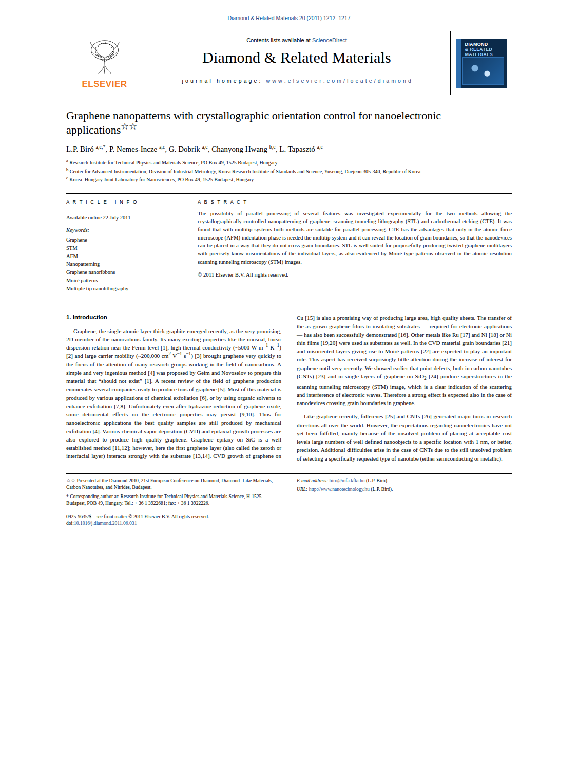Diamond & Related Materials 20 (2011) 1212–1217
ELSEVIER
Contents lists available at ScienceDirect
Diamond & Related Materials
j o u r n a l h o m e p a g e : w w w . e l s e v i e r . c o m / l o c a t e / d i a m o n d
DIAMOND
& RELATED
MATERIALS
Graphene nanopatterns with crystallographic orientation control for nanoelectronic applications☆☆
L.P. Biró a,c,*, P. Nemes-Incze a,c, G. Dobrik a,c, Chanyong Hwang b,c, L. Tapasztó a,c
a Research Institute for Technical Physics and Materials Science, PO Box 49, 1525 Budapest, Hungary
b Center for Advanced Instrumentation, Division of Industrial Metrology, Korea Research Institute of Standards and Science, Yuseong, Daejeon 305-340, Republic of Korea
c Korea–Hungary Joint Laboratory for Nanosciences, PO Box 49, 1525 Budapest, Hungary
a r t i c l e i n f o
Available online 22 July 2011
Keywords:
Graphene
STM
AFM
Nanopatterning
Graphene nanoribbons
Moiré patterns
Multiple tip nanolithography
a b s t r a c t
The possibility of parallel processing of several features was investigated experimentally for the two methods allowing the crystallographically controlled nanopatterning of graphene: scanning tunneling lithography (STL) and carbothermal etching (CTE). It was found that with multitip systems both methods are suitable for parallel processing. CTE has the advantages that only in the atomic force microscope (AFM) indentation phase is needed the multitip system and it can reveal the location of grain boundaries, so that the nanodevices can be placed in a way that they do not cross grain boundaries. STL is well suited for purposefully producing twisted graphene multilayers with precisely-know misorientations of the individual layers, as also evidenced by Moiré-type patterns observed in the atomic resolution scanning tunneling microscopy (STM) images.
© 2011 Elsevier B.V. All rights reserved.
1. Introduction
Graphene, the single atomic layer thick graphite emerged recently, as the very promising, 2D member of the nanocarbons family. Its many exciting properties like the unusual, linear dispersion relation near the Fermi level [1], high thermal conductivity (~5000 W m−1 K−1) [2] and large carrier mobility (~200,000 cm2 V−1 s−1) [3] brought graphene very quickly to the focus of the attention of many research groups working in the field of nanocarbons. A simple and very ingenious method [4] was proposed by Geim and Novoselov to prepare this material that “should not exist” [1]. A recent review of the field of graphene production enumerates several companies ready to produce tons of graphene [5]. Most of this material is produced by various applications of chemical exfoliation [6], or by using organic solvents to enhance exfoliation [7,8]. Unfortunately even after hydrazine reduction of graphene oxide, some detrimental effects on the electronic properties may persist [9,10]. Thus for nanoelectronic applications the best quality samples are still produced by mechanical exfoliation [4]. Various chemical vapor deposition (CVD) and epitaxial growth processes are also explored to produce high quality graphene. Graphene epitaxy on SiC is a well established method [11,12]; however, here the first graphene layer (also called the zeroth or interfacial layer) interacts strongly with the substrate [13,14]. CVD growth of graphene on Cu [15] is also a promising way of producing large area, high quality sheets. The transfer of the as-grown graphene films to insulating substrates — required for electronic applications — has also been successfully demonstrated [16]. Other metals like Ru [17] and Ni [18] or Ni thin films [19,20] were used as substrates as well. In the CVD material grain boundaries [21] and misoriented layers giving rise to Moiré patterns [22] are expected to play an important role. This aspect has received surprisingly little attention during the increase of interest for graphene until very recently. We showed earlier that point defects, both in carbon nanotubes (CNTs) [23] and in single layers of graphene on SiO2 [24] produce superstructures in the scanning tunneling microscopy (STM) image, which is a clear indication of the scattering and interference of electronic waves. Therefore a strong effect is expected also in the case of nanodevices crossing grain boundaries in graphene.
Like graphene recently, fullerenes [25] and CNTs [26] generated major turns in research directions all over the world. However, the expectations regarding nanoelectronics have not yet been fulfilled, mainly because of the unsolved problem of placing at acceptable cost levels large numbers of well defined nanoobjects to a specific location with 1 nm, or better, precision. Additional difficulties arise in the case of CNTs due to the still unsolved problem of selecting a specifically requested type of nanotube (either semiconducting or metallic).
☆☆ Presented at the Diamond 2010, 21st European Conference on Diamond, Diamond- Like Materials, Carbon Nanotubes, and Nitrides, Budapest.
* Corresponding author at: Research Institute for Technical Physics and Materials Science, H-1525 Budapest, POB 49, Hungary. Tel.: + 36 1 3922681; fax: + 36 1 3922226.
E-mail address: biro@mfa.kfki.hu (L.P. Biró).
URL: http://www.nanotechnology.hu (L.P. Biró).
0925-9635/$ – see front matter © 2011 Elsevier B.V. All rights reserved.
doi:10.1016/j.diamond.2011.06.031